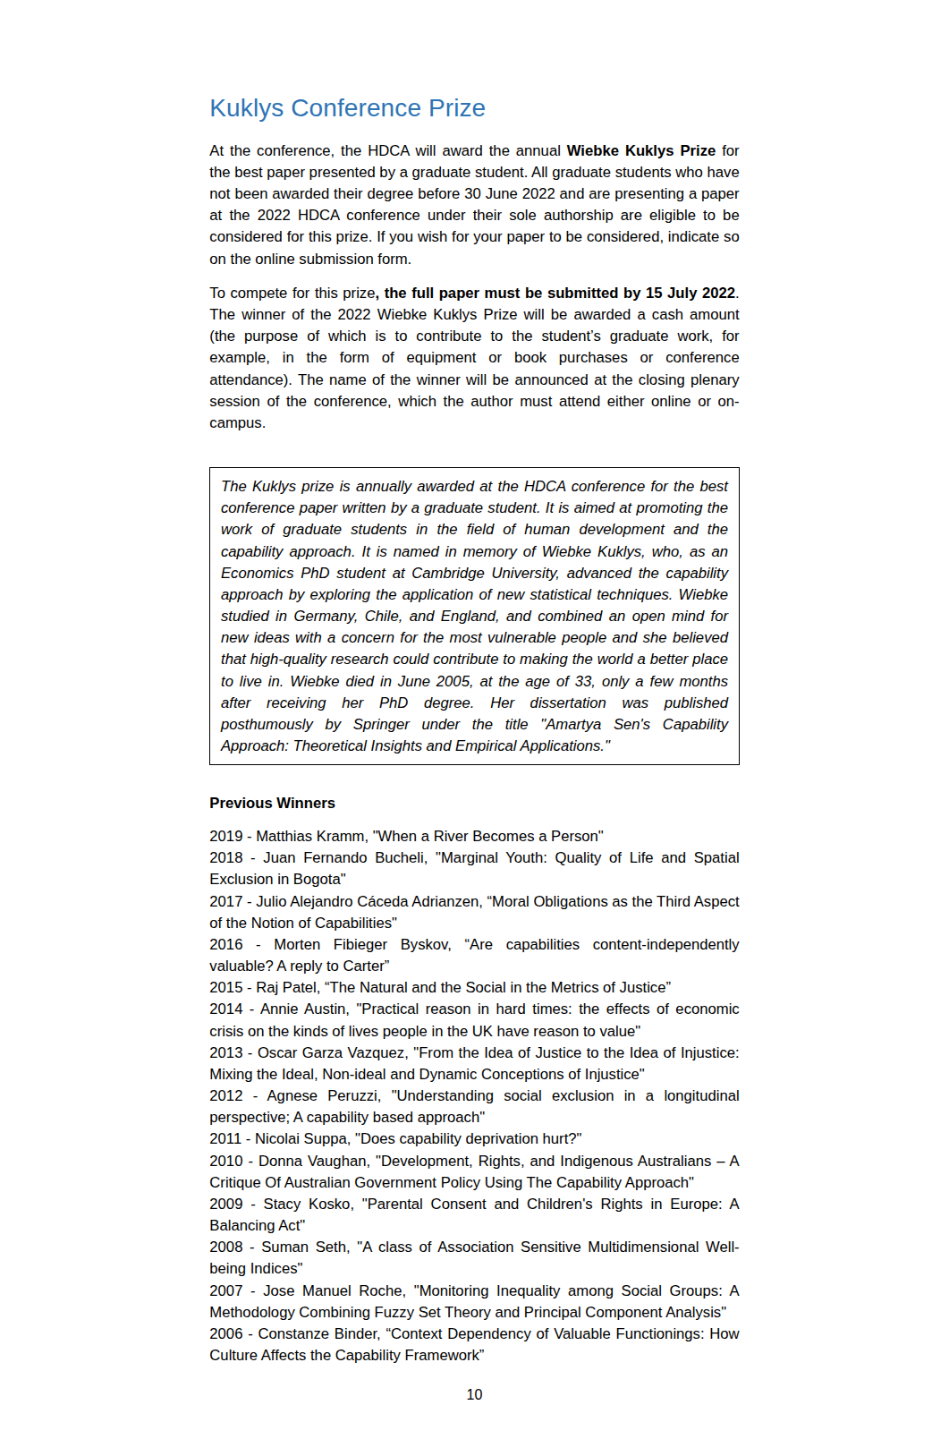Kuklys Conference Prize
At the conference, the HDCA will award the annual Wiebke Kuklys Prize for the best paper presented by a graduate student. All graduate students who have not been awarded their degree before 30 June 2022 and are presenting a paper at the 2022 HDCA conference under their sole authorship are eligible to be considered for this prize. If you wish for your paper to be considered, indicate so on the online submission form.
To compete for this prize, the full paper must be submitted by 15 July 2022. The winner of the 2022 Wiebke Kuklys Prize will be awarded a cash amount (the purpose of which is to contribute to the student’s graduate work, for example, in the form of equipment or book purchases or conference attendance). The name of the winner will be announced at the closing plenary session of the conference, which the author must attend either online or on-campus.
The Kuklys prize is annually awarded at the HDCA conference for the best conference paper written by a graduate student. It is aimed at promoting the work of graduate students in the field of human development and the capability approach. It is named in memory of Wiebke Kuklys, who, as an Economics PhD student at Cambridge University, advanced the capability approach by exploring the application of new statistical techniques. Wiebke studied in Germany, Chile, and England, and combined an open mind for new ideas with a concern for the most vulnerable people and she believed that high-quality research could contribute to making the world a better place to live in. Wiebke died in June 2005, at the age of 33, only a few months after receiving her PhD degree. Her dissertation was published posthumously by Springer under the title "Amartya Sen's Capability Approach: Theoretical Insights and Empirical Applications."
Previous Winners
2019 - Matthias Kramm, "When a River Becomes a Person"
2018 - Juan Fernando Bucheli, "Marginal Youth: Quality of Life and Spatial Exclusion in Bogota"
2017 - Julio Alejandro Cáceda Adrianzen, “Moral Obligations as the Third Aspect of the Notion of Capabilities"
2016 - Morten Fibieger Byskov, “Are capabilities content-independently valuable? A reply to Carter”
2015 - Raj Patel, “The Natural and the Social in the Metrics of Justice”
2014 - Annie Austin, "Practical reason in hard times: the effects of economic crisis on the kinds of lives people in the UK have reason to value"
2013 - Oscar Garza Vazquez, "From the Idea of Justice to the Idea of Injustice: Mixing the Ideal, Non-ideal and Dynamic Conceptions of Injustice"
2012 - Agnese Peruzzi, "Understanding social exclusion in a longitudinal perspective; A capability based approach"
2011 - Nicolai Suppa, "Does capability deprivation hurt?"
2010 - Donna Vaughan, "Development, Rights, and Indigenous Australians – A Critique Of Australian Government Policy Using The Capability Approach"
2009 - Stacy Kosko, "Parental Consent and Children's Rights in Europe: A Balancing Act"
2008 - Suman Seth, "A class of Association Sensitive Multidimensional Well-being Indices"
2007 - Jose Manuel Roche, "Monitoring Inequality among Social Groups: A Methodology Combining Fuzzy Set Theory and Principal Component Analysis"
2006 - Constanze Binder, “Context Dependency of Valuable Functionings: How Culture Affects the Capability Framework”
10